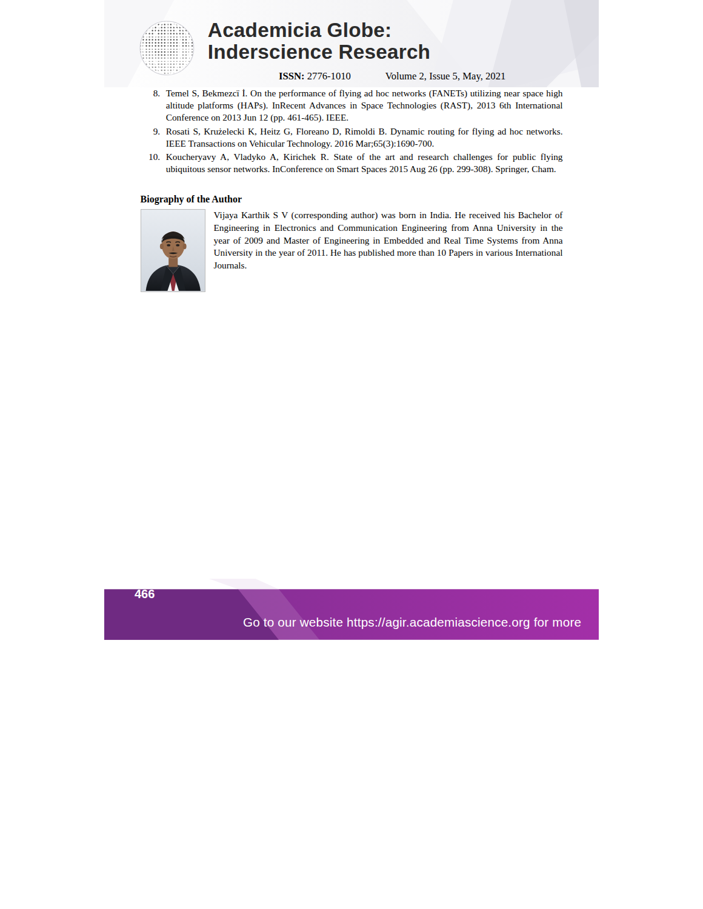Academicia Globe:
Inderscience Research
ISSN: 2776-1010 Volume 2, Issue 5, May, 2021
Temel S, Bekmezcï İ. On the performance of flying ad hoc networks (FANETs) utilizing near space high altitude platforms (HAPs). InRecent Advances in Space Technologies (RAST), 2013 6th International Conference on 2013 Jun 12 (pp. 461-465). IEEE.
Rosati S, Krużelecki K, Heitz G, Floreano D, Rimoldi B. Dynamic routing for flying ad hoc networks. IEEE Transactions on Vehicular Technology. 2016 Mar;65(3):1690-700.
Koucheryavy A, Vladyko A, Kirichek R. State of the art and research challenges for public flying ubiquitous sensor networks. InConference on Smart Spaces 2015 Aug 26 (pp. 299-308). Springer, Cham.
Biography of the Author
Vijaya Karthik S V (corresponding author) was born in India. He received his Bachelor of Engineering in Electronics and Communication Engineering from Anna University in the year of 2009 and Master of Engineering in Embedded and Real Time Systems from Anna University in the year of 2011. He has published more than 10 Papers in various International Journals.
466
Go to our website https://agir.academiascience.org for more